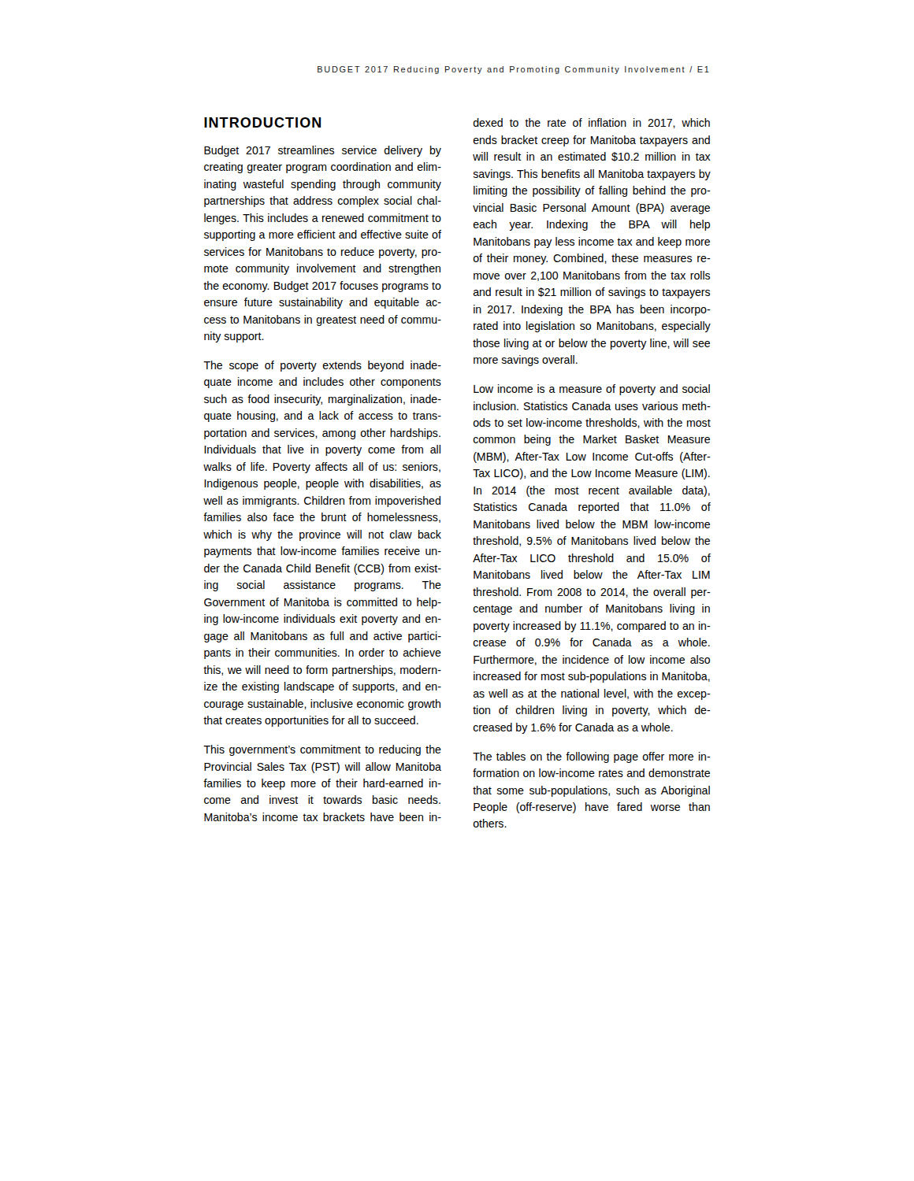BUDGET 2017 Reducing Poverty and Promoting Community Involvement / E1
INTRODUCTION
Budget 2017 streamlines service delivery by creating greater program coordination and eliminating wasteful spending through community partnerships that address complex social challenges. This includes a renewed commitment to supporting a more efficient and effective suite of services for Manitobans to reduce poverty, promote community involvement and strengthen the economy. Budget 2017 focuses programs to ensure future sustainability and equitable access to Manitobans in greatest need of community support.
The scope of poverty extends beyond inadequate income and includes other components such as food insecurity, marginalization, inadequate housing, and a lack of access to transportation and services, among other hardships. Individuals that live in poverty come from all walks of life. Poverty affects all of us: seniors, Indigenous people, people with disabilities, as well as immigrants. Children from impoverished families also face the brunt of homelessness, which is why the province will not claw back payments that low-income families receive under the Canada Child Benefit (CCB) from existing social assistance programs. The Government of Manitoba is committed to helping low-income individuals exit poverty and engage all Manitobans as full and active participants in their communities. In order to achieve this, we will need to form partnerships, modernize the existing landscape of supports, and encourage sustainable, inclusive economic growth that creates opportunities for all to succeed.
This government’s commitment to reducing the Provincial Sales Tax (PST) will allow Manitoba families to keep more of their hard-earned income and invest it towards basic needs. Manitoba’s income tax brackets have been indexed to the rate of inflation in 2017, which ends bracket creep for Manitoba taxpayers and will result in an estimated $10.2 million in tax savings. This benefits all Manitoba taxpayers by limiting the possibility of falling behind the provincial Basic Personal Amount (BPA) average each year. Indexing the BPA will help Manitobans pay less income tax and keep more of their money. Combined, these measures remove over 2,100 Manitobans from the tax rolls and result in $21 million of savings to taxpayers in 2017. Indexing the BPA has been incorporated into legislation so Manitobans, especially those living at or below the poverty line, will see more savings overall.
Low income is a measure of poverty and social inclusion. Statistics Canada uses various methods to set low-income thresholds, with the most common being the Market Basket Measure (MBM), After-Tax Low Income Cut-offs (After-Tax LICO), and the Low Income Measure (LIM). In 2014 (the most recent available data), Statistics Canada reported that 11.0% of Manitobans lived below the MBM low-income threshold, 9.5% of Manitobans lived below the After-Tax LICO threshold and 15.0% of Manitobans lived below the After-Tax LIM threshold. From 2008 to 2014, the overall percentage and number of Manitobans living in poverty increased by 11.1%, compared to an increase of 0.9% for Canada as a whole. Furthermore, the incidence of low income also increased for most sub-populations in Manitoba, as well as at the national level, with the exception of children living in poverty, which decreased by 1.6% for Canada as a whole.
The tables on the following page offer more information on low-income rates and demonstrate that some sub-populations, such as Aboriginal People (off-reserve) have fared worse than others.